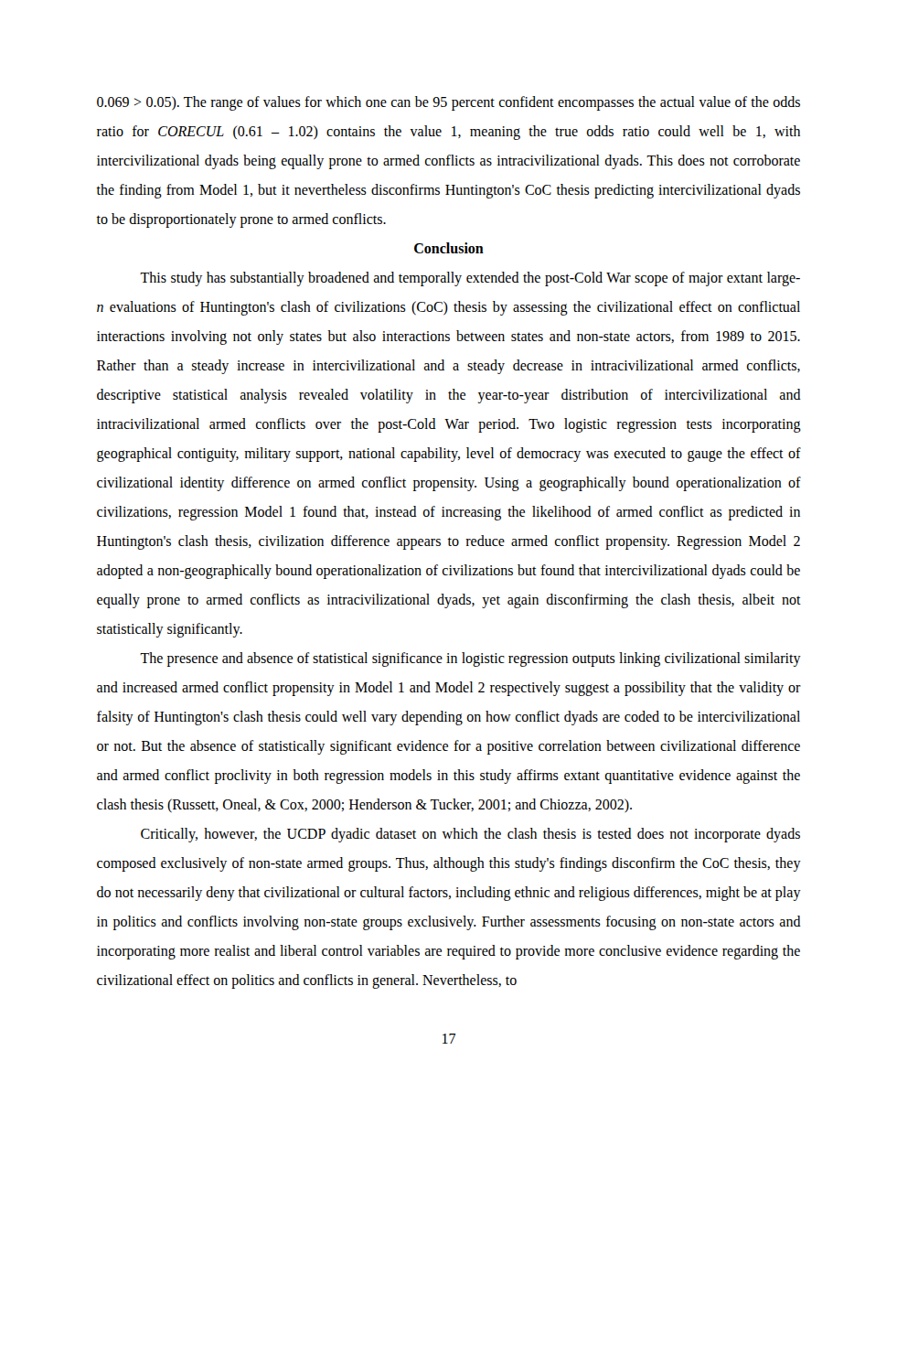0.069 > 0.05). The range of values for which one can be 95 percent confident encompasses the actual value of the odds ratio for CORECUL (0.61 – 1.02) contains the value 1, meaning the true odds ratio could well be 1, with intercivilizational dyads being equally prone to armed conflicts as intracivilizational dyads. This does not corroborate the finding from Model 1, but it nevertheless disconfirms Huntington's CoC thesis predicting intercivilizational dyads to be disproportionately prone to armed conflicts.
Conclusion
This study has substantially broadened and temporally extended the post-Cold War scope of major extant large-n evaluations of Huntington's clash of civilizations (CoC) thesis by assessing the civilizational effect on conflictual interactions involving not only states but also interactions between states and non-state actors, from 1989 to 2015. Rather than a steady increase in intercivilizational and a steady decrease in intracivilizational armed conflicts, descriptive statistical analysis revealed volatility in the year-to-year distribution of intercivilizational and intracivilizational armed conflicts over the post-Cold War period. Two logistic regression tests incorporating geographical contiguity, military support, national capability, level of democracy was executed to gauge the effect of civilizational identity difference on armed conflict propensity. Using a geographically bound operationalization of civilizations, regression Model 1 found that, instead of increasing the likelihood of armed conflict as predicted in Huntington's clash thesis, civilization difference appears to reduce armed conflict propensity. Regression Model 2 adopted a non-geographically bound operationalization of civilizations but found that intercivilizational dyads could be equally prone to armed conflicts as intracivilizational dyads, yet again disconfirming the clash thesis, albeit not statistically significantly.
The presence and absence of statistical significance in logistic regression outputs linking civilizational similarity and increased armed conflict propensity in Model 1 and Model 2 respectively suggest a possibility that the validity or falsity of Huntington's clash thesis could well vary depending on how conflict dyads are coded to be intercivilizational or not. But the absence of statistically significant evidence for a positive correlation between civilizational difference and armed conflict proclivity in both regression models in this study affirms extant quantitative evidence against the clash thesis (Russett, Oneal, & Cox, 2000; Henderson & Tucker, 2001; and Chiozza, 2002).
Critically, however, the UCDP dyadic dataset on which the clash thesis is tested does not incorporate dyads composed exclusively of non-state armed groups. Thus, although this study's findings disconfirm the CoC thesis, they do not necessarily deny that civilizational or cultural factors, including ethnic and religious differences, might be at play in politics and conflicts involving non-state groups exclusively. Further assessments focusing on non-state actors and incorporating more realist and liberal control variables are required to provide more conclusive evidence regarding the civilizational effect on politics and conflicts in general. Nevertheless, to
17